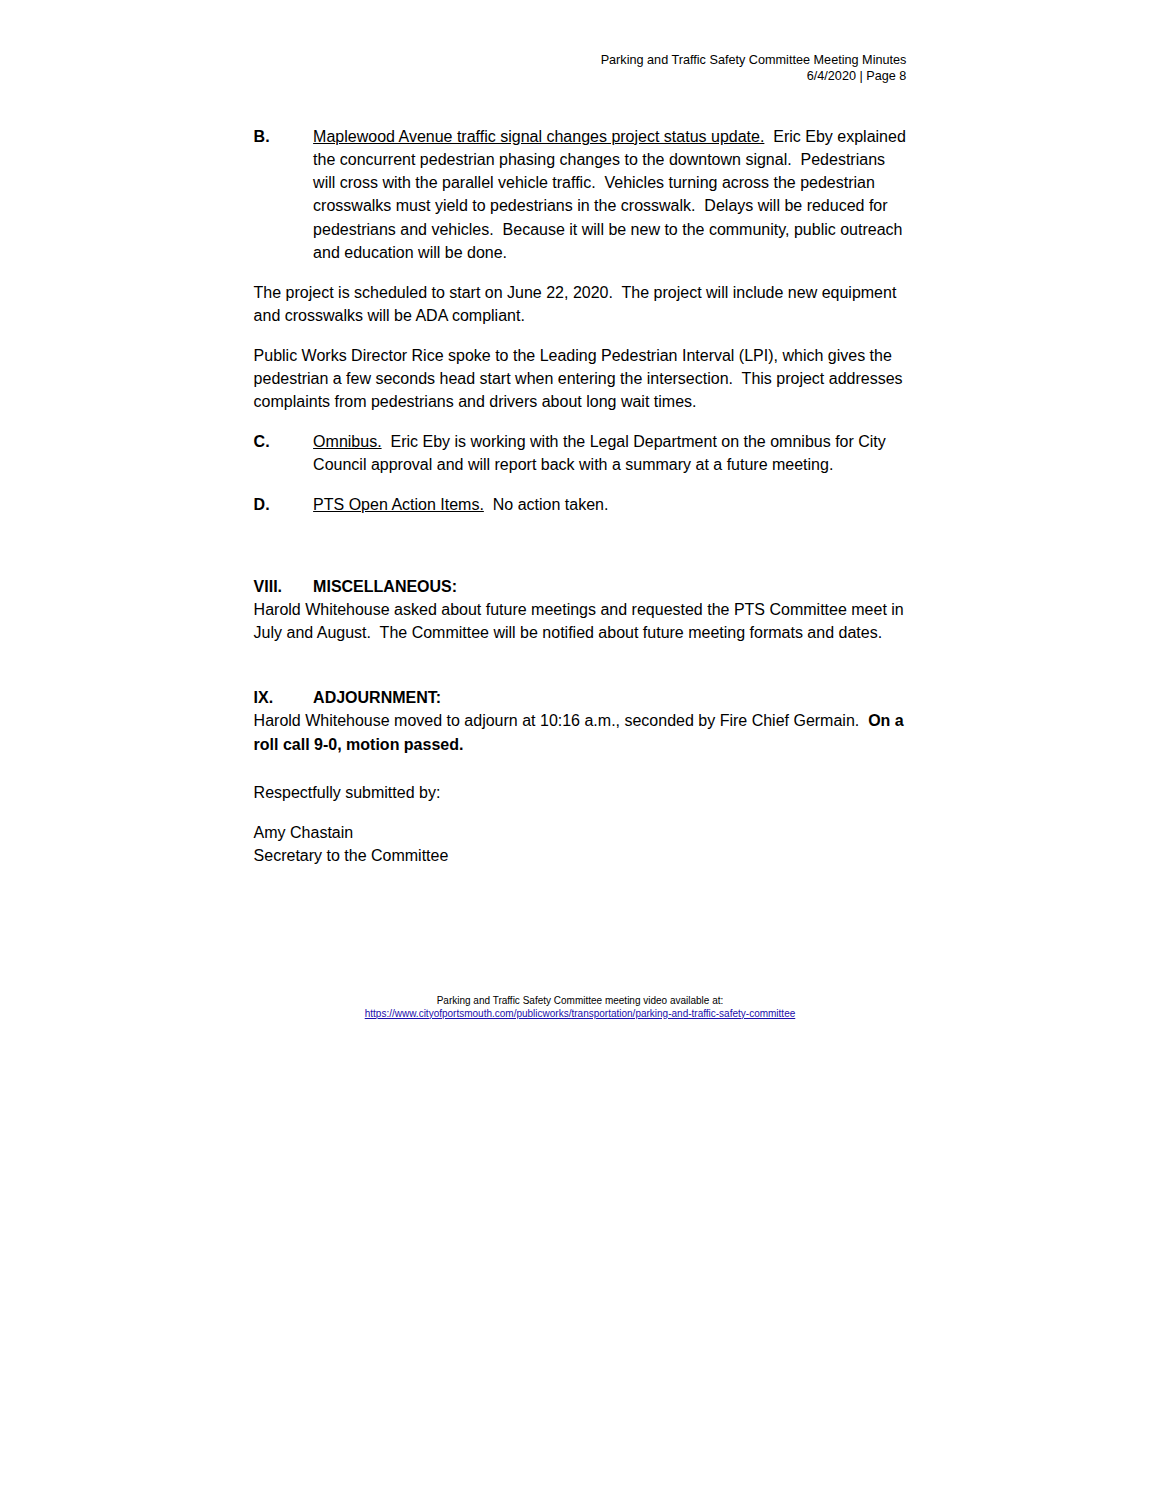Parking and Traffic Safety Committee Meeting Minutes
6/4/2020 | Page 8
B.
Maplewood Avenue traffic signal changes project status update. Eric Eby explained the concurrent pedestrian phasing changes to the downtown signal. Pedestrians will cross with the parallel vehicle traffic. Vehicles turning across the pedestrian crosswalks must yield to pedestrians in the crosswalk. Delays will be reduced for pedestrians and vehicles. Because it will be new to the community, public outreach and education will be done.
The project is scheduled to start on June 22, 2020. The project will include new equipment and crosswalks will be ADA compliant.
Public Works Director Rice spoke to the Leading Pedestrian Interval (LPI), which gives the pedestrian a few seconds head start when entering the intersection. This project addresses complaints from pedestrians and drivers about long wait times.
C.
Omnibus. Eric Eby is working with the Legal Department on the omnibus for City Council approval and will report back with a summary at a future meeting.
D.
PTS Open Action Items. No action taken.
VIII. MISCELLANEOUS:
Harold Whitehouse asked about future meetings and requested the PTS Committee meet in July and August. The Committee will be notified about future meeting formats and dates.
IX. ADJOURNMENT:
Harold Whitehouse moved to adjourn at 10:16 a.m., seconded by Fire Chief Germain. On a roll call 9-0, motion passed.
Respectfully submitted by:
Amy Chastain
Secretary to the Committee
Parking and Traffic Safety Committee meeting video available at:
https://www.cityofportsmouth.com/publicworks/transportation/parking-and-traffic-safety-committee